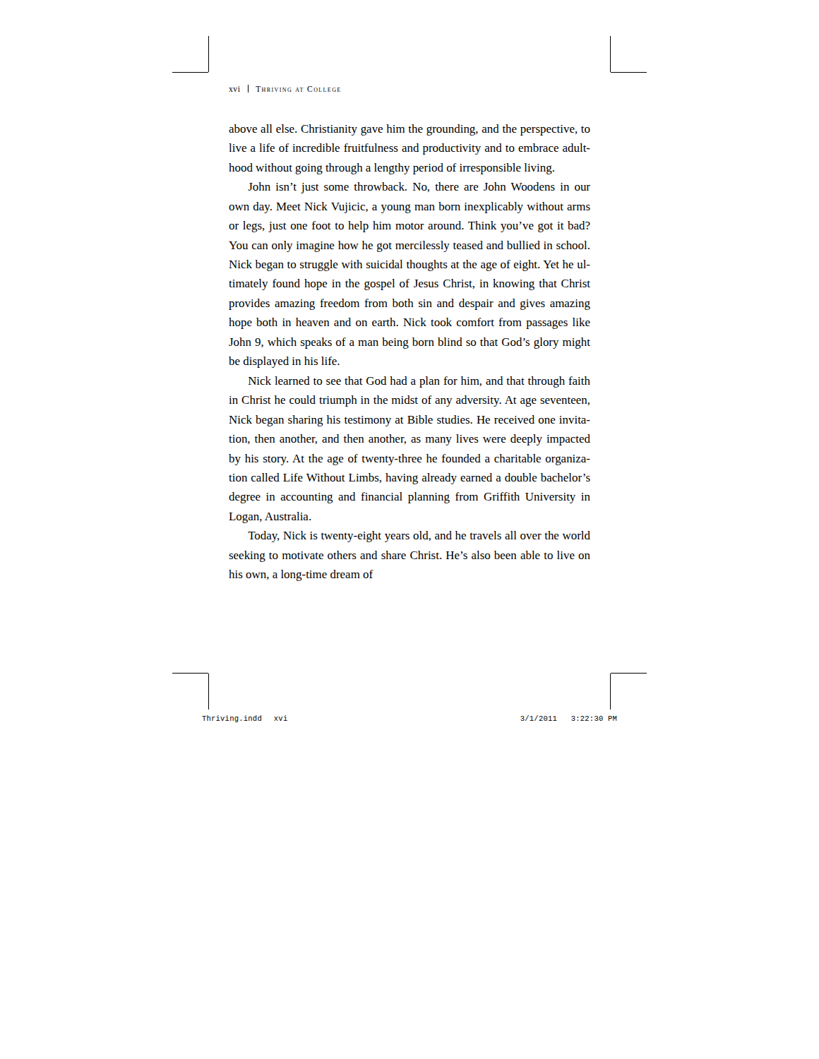xvi Thriving at College
above all else. Christianity gave him the grounding, and the perspective, to live a life of incredible fruitfulness and productivity and to embrace adulthood without going through a lengthy period of irresponsible living.
John isn’t just some throwback. No, there are John Woodens in our own day. Meet Nick Vujicic, a young man born inexplicably without arms or legs, just one foot to help him motor around. Think you’ve got it bad? You can only imagine how he got mercilessly teased and bullied in school. Nick began to struggle with suicidal thoughts at the age of eight. Yet he ultimately found hope in the gospel of Jesus Christ, in knowing that Christ provides amazing freedom from both sin and despair and gives amazing hope both in heaven and on earth. Nick took comfort from passages like John 9, which speaks of a man being born blind so that God’s glory might be displayed in his life.
Nick learned to see that God had a plan for him, and that through faith in Christ he could triumph in the midst of any adversity. At age seventeen, Nick began sharing his testimony at Bible studies. He received one invitation, then another, and then another, as many lives were deeply impacted by his story. At the age of twenty-three he founded a charitable organization called Life Without Limbs, having already earned a double bachelor’s degree in accounting and financial planning from Griffith University in Logan, Australia.
Today, Nick is twenty-eight years old, and he travels all over the world seeking to motivate others and share Christ. He’s also been able to live on his own, a long-time dream of
Thriving.indd xvi
3/1/2011 3:22:30 PM